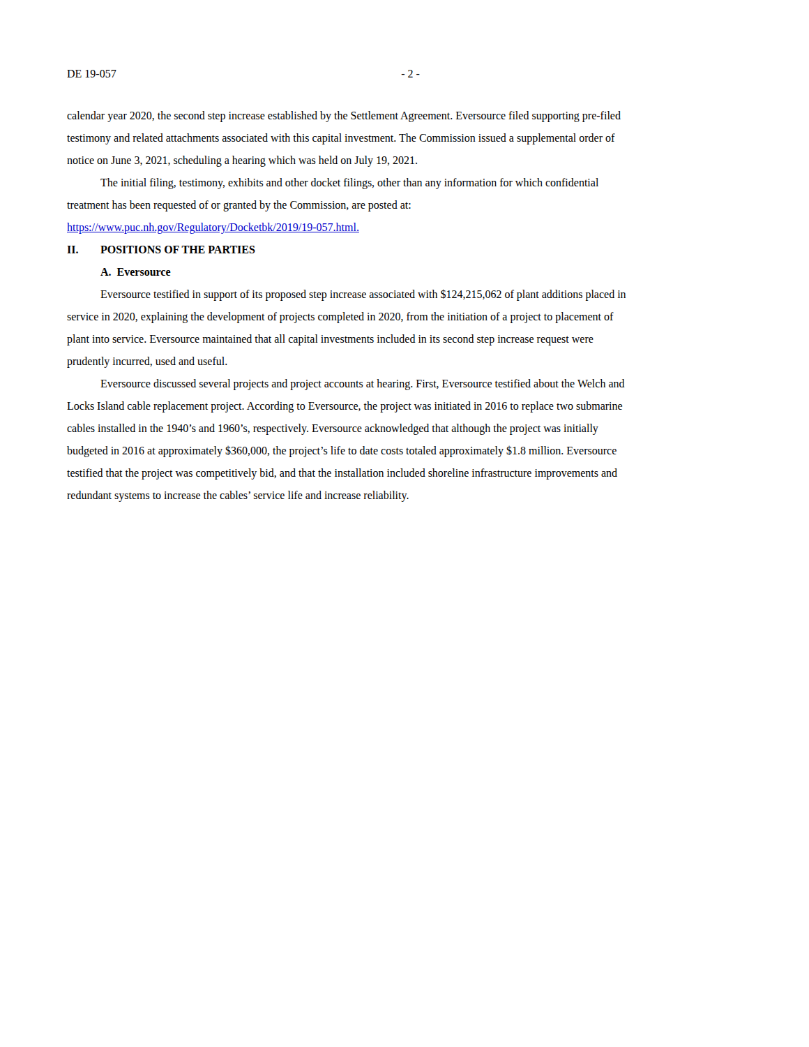DE 19-057 - 2 -
calendar year 2020, the second step increase established by the Settlement Agreement. Eversource filed supporting pre-filed testimony and related attachments associated with this capital investment. The Commission issued a supplemental order of notice on June 3, 2021, scheduling a hearing which was held on July 19, 2021.
The initial filing, testimony, exhibits and other docket filings, other than any information for which confidential treatment has been requested of or granted by the Commission, are posted at: https://www.puc.nh.gov/Regulatory/Docketbk/2019/19-057.html.
II. POSITIONS OF THE PARTIES
A. Eversource
Eversource testified in support of its proposed step increase associated with $124,215,062 of plant additions placed in service in 2020, explaining the development of projects completed in 2020, from the initiation of a project to placement of plant into service. Eversource maintained that all capital investments included in its second step increase request were prudently incurred, used and useful.
Eversource discussed several projects and project accounts at hearing. First, Eversource testified about the Welch and Locks Island cable replacement project. According to Eversource, the project was initiated in 2016 to replace two submarine cables installed in the 1940’s and 1960’s, respectively. Eversource acknowledged that although the project was initially budgeted in 2016 at approximately $360,000, the project’s life to date costs totaled approximately $1.8 million. Eversource testified that the project was competitively bid, and that the installation included shoreline infrastructure improvements and redundant systems to increase the cables’ service life and increase reliability.